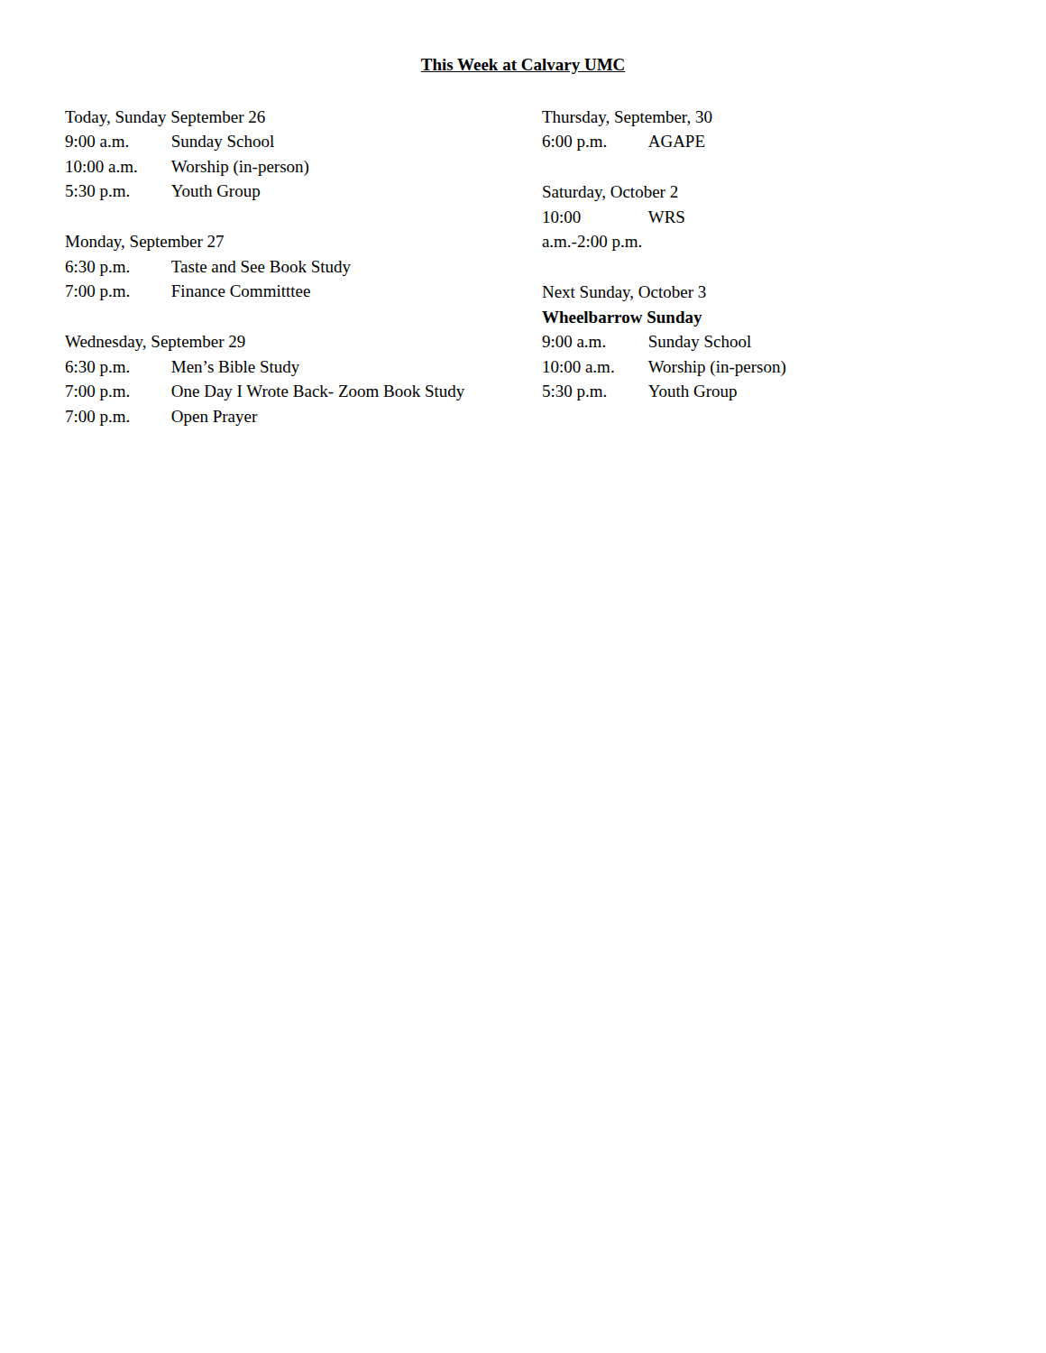This Week at Calvary UMC
Today, Sunday September 26
9:00 a.m. Sunday School
10:00 a.m. Worship (in-person)
5:30 p.m. Youth Group
Monday, September 27
6:30 p.m. Taste and See Book Study
7:00 p.m. Finance Committtee
Wednesday, September 29
6:30 p.m. Men’s Bible Study
7:00 p.m. One Day I Wrote Back- Zoom Book Study
7:00 p.m. Open Prayer
Thursday, September, 30
6:00 p.m. AGAPE
Saturday, October 2
10:00 a.m.-2:00 p.m. WRS
Next Sunday, October 3
Wheelbarrow Sunday
9:00 a.m. Sunday School
10:00 a.m. Worship (in-person)
5:30 p.m. Youth Group